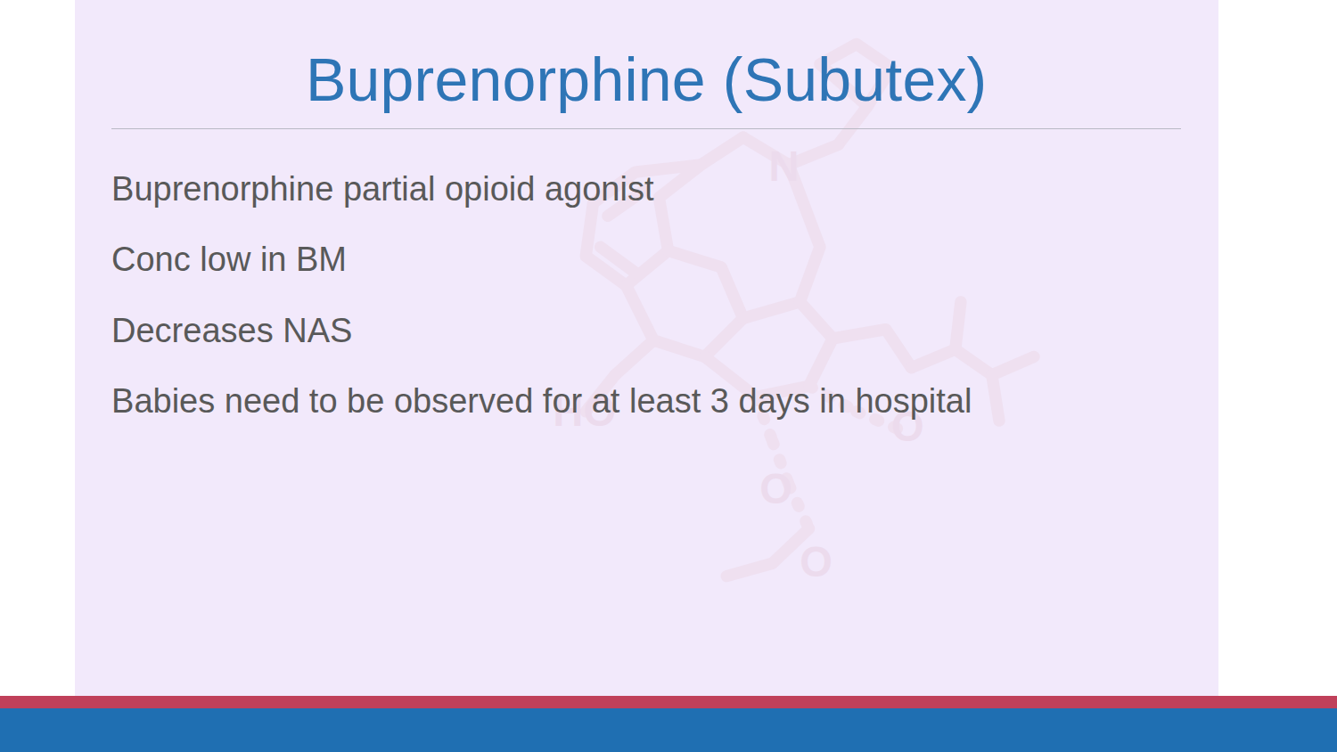N HO O O O
Buprenorphine (Subutex)
Buprenorphine partial opioid agonist
Conc low in BM
Decreases NAS
Babies need to be observed for at least 3 days in hospital